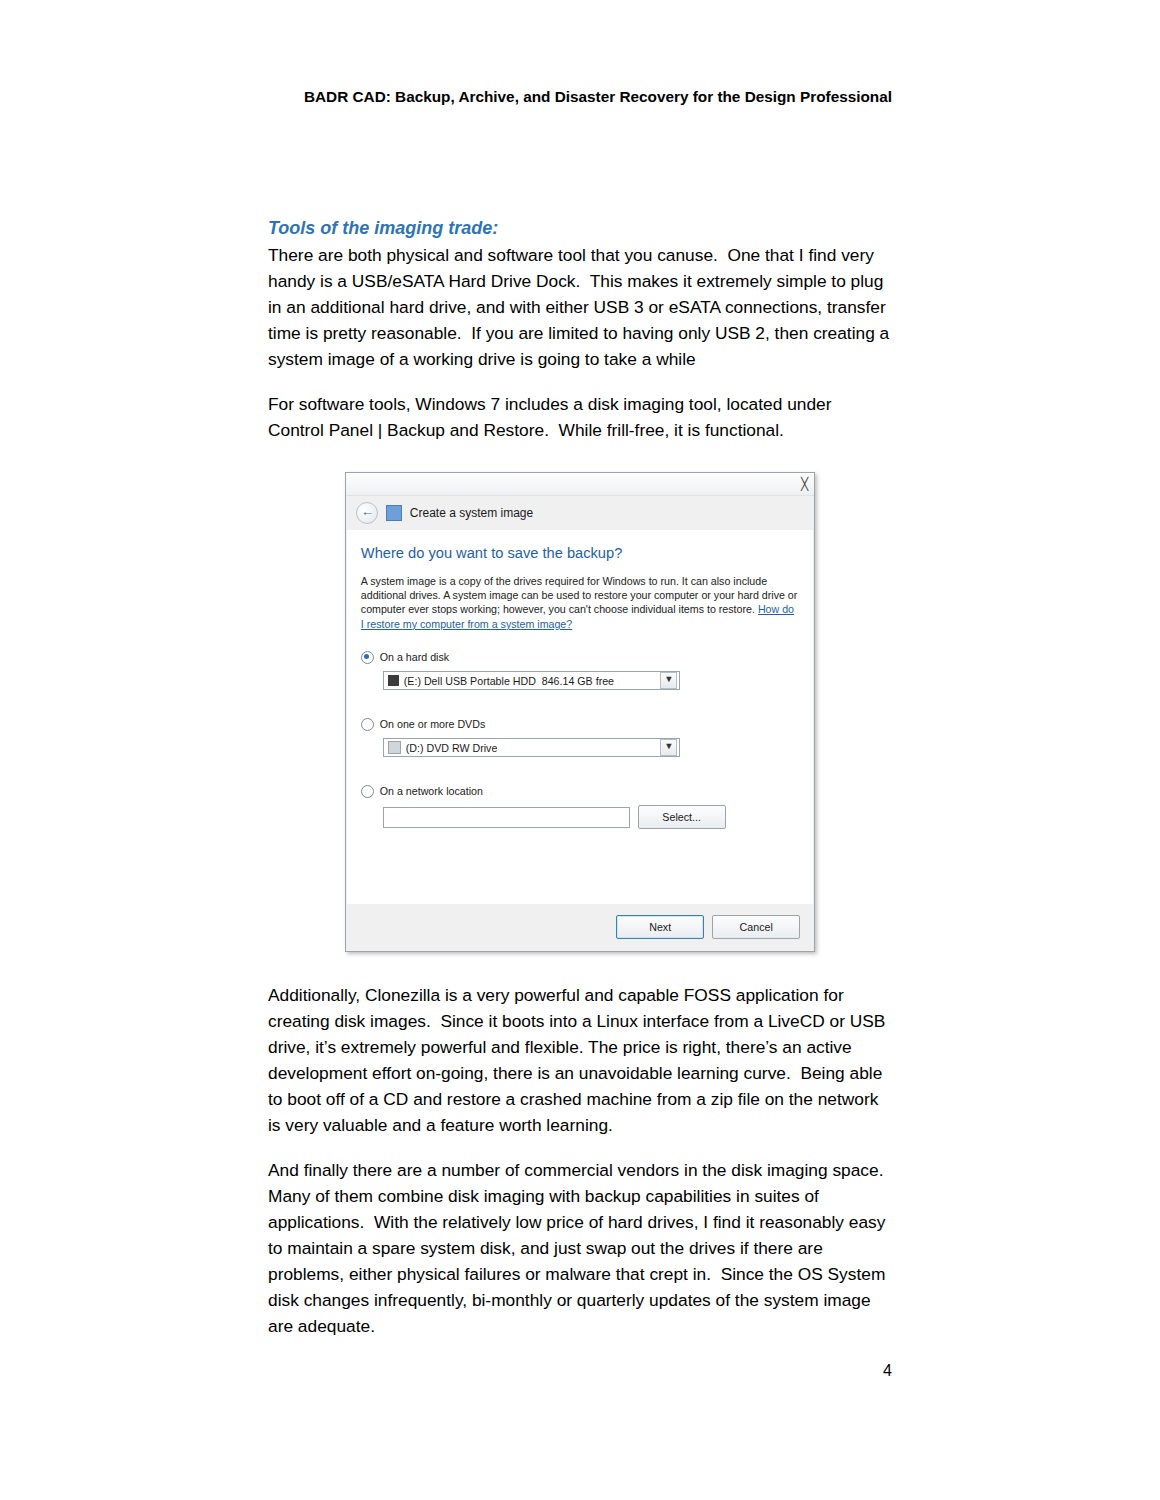BADR CAD: Backup, Archive, and Disaster Recovery for the Design Professional
Tools of the imaging trade:
There are both physical and software tool that you canuse. One that I find very handy is a USB/eSATA Hard Drive Dock. This makes it extremely simple to plug in an additional hard drive, and with either USB 3 or eSATA connections, transfer time is pretty reasonable. If you are limited to having only USB 2, then creating a system image of a working drive is going to take a while
For software tools, Windows 7 includes a disk imaging tool, located under Control Panel | Backup and Restore. While frill-free, it is functional.
╳
Create a system image
Where do you want to save the backup?
A system image is a copy of the drives required for Windows to run. It can also include additional drives. A system image can be used to restore your computer or your hard drive or computer ever stops working; however, you can't choose individual items to restore. How do I restore my computer from a system image?
On a hard disk
(E:) Dell USB Portable HDD 846.14 GB free ▼
On one or more DVDs
(D:) DVD RW Drive ▼
On a network location
Select...
Next Cancel
Additionally, Clonezilla is a very powerful and capable FOSS application for creating disk images. Since it boots into a Linux interface from a LiveCD or USB drive, it’s extremely powerful and flexible. The price is right, there’s an active development effort on-going, there is an unavoidable learning curve. Being able to boot off of a CD and restore a crashed machine from a zip file on the network is very valuable and a feature worth learning.
And finally there are a number of commercial vendors in the disk imaging space. Many of them combine disk imaging with backup capabilities in suites of applications. With the relatively low price of hard drives, I find it reasonably easy to maintain a spare system disk, and just swap out the drives if there are problems, either physical failures or malware that crept in. Since the OS System disk changes infrequently, bi-monthly or quarterly updates of the system image are adequate.
4